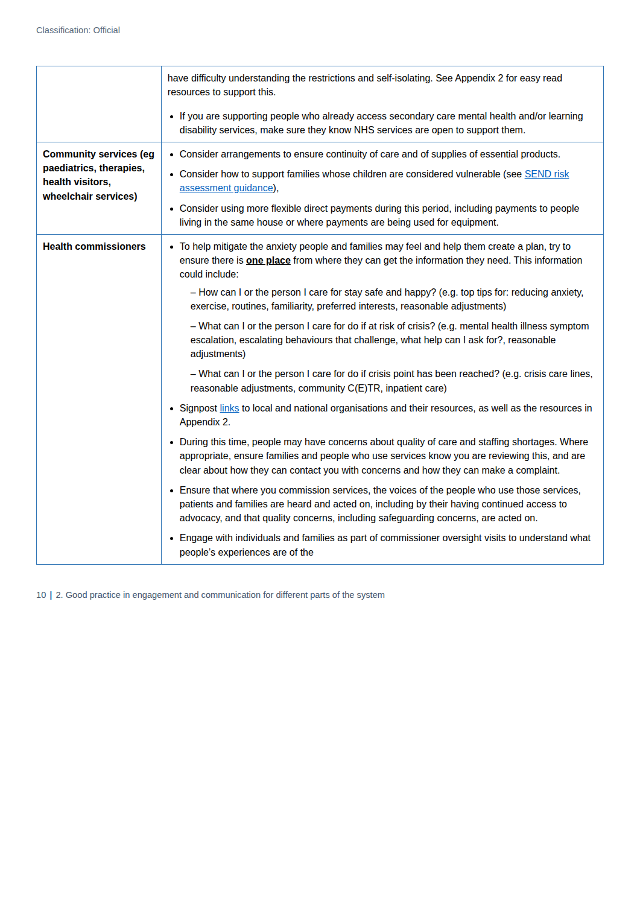Classification: Official
| | have difficulty understanding the restrictions and self-isolating. See Appendix 2 for easy read resources to support this. If you are supporting people who already access secondary care mental health and/or learning disability services, make sure they know NHS services are open to support them. |
| Community services (eg paediatrics, therapies, health visitors, wheelchair services) | Consider arrangements to ensure continuity of care and of supplies of essential products. Consider how to support families whose children are considered vulnerable (see SEND risk assessment guidance ), Consider using more flexible direct payments during this period, including payments to people living in the same house or where payments are being used for equipment. |
| Health commissioners | To help mitigate the anxiety people and families may feel and help them create a plan, try to ensure there is one place from where they can get the information they need. This information could include: How can I or the person I care for stay safe and happy? (e.g. top tips for: reducing anxiety, exercise, routines, familiarity, preferred interests, reasonable adjustments) What can I or the person I care for do if at risk of crisis? (e.g. mental health illness symptom escalation, escalating behaviours that challenge, what help can I ask for?, reasonable adjustments) What can I or the person I care for do if crisis point has been reached? (e.g. crisis care lines, reasonable adjustments, community C(E)TR, inpatient care) Signpost links to local and national organisations and their resources, as well as the resources in Appendix 2. During this time, people may have concerns about quality of care and staffing shortages. Where appropriate, ensure families and people who use services know you are reviewing this, and are clear about how they can contact you with concerns and how they can make a complaint. Ensure that where you commission services, the voices of the people who use those services, patients and families are heard and acted on, including by their having continued access to advocacy, and that quality concerns, including safeguarding concerns, are acted on. Engage with individuals and families as part of commissioner oversight visits to understand what people’s experiences are of the |
10|2. Good practice in engagement and communication for different parts of the system